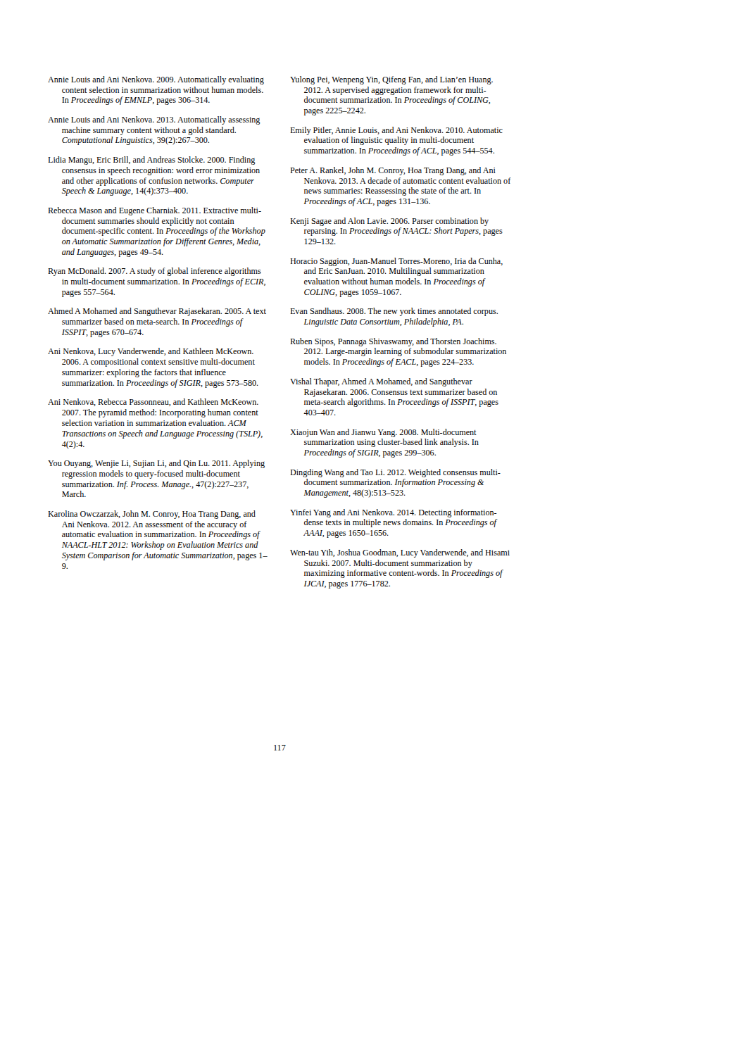Annie Louis and Ani Nenkova. 2009. Automatically evaluating content selection in summarization without human models. In Proceedings of EMNLP, pages 306–314.
Annie Louis and Ani Nenkova. 2013. Automatically assessing machine summary content without a gold standard. Computational Linguistics, 39(2):267–300.
Lidia Mangu, Eric Brill, and Andreas Stolcke. 2000. Finding consensus in speech recognition: word error minimization and other applications of confusion networks. Computer Speech & Language, 14(4):373–400.
Rebecca Mason and Eugene Charniak. 2011. Extractive multi-document summaries should explicitly not contain document-specific content. In Proceedings of the Workshop on Automatic Summarization for Different Genres, Media, and Languages, pages 49–54.
Ryan McDonald. 2007. A study of global inference algorithms in multi-document summarization. In Proceedings of ECIR, pages 557–564.
Ahmed A Mohamed and Sanguthevar Rajasekaran. 2005. A text summarizer based on meta-search. In Proceedings of ISSPIT, pages 670–674.
Ani Nenkova, Lucy Vanderwende, and Kathleen McKeown. 2006. A compositional context sensitive multi-document summarizer: exploring the factors that influence summarization. In Proceedings of SIGIR, pages 573–580.
Ani Nenkova, Rebecca Passonneau, and Kathleen McKeown. 2007. The pyramid method: Incorporating human content selection variation in summarization evaluation. ACM Transactions on Speech and Language Processing (TSLP), 4(2):4.
You Ouyang, Wenjie Li, Sujian Li, and Qin Lu. 2011. Applying regression models to query-focused multi-document summarization. Inf. Process. Manage., 47(2):227–237, March.
Karolina Owczarzak, John M. Conroy, Hoa Trang Dang, and Ani Nenkova. 2012. An assessment of the accuracy of automatic evaluation in summarization. In Proceedings of NAACL-HLT 2012: Workshop on Evaluation Metrics and System Comparison for Automatic Summarization, pages 1–9.
Yulong Pei, Wenpeng Yin, Qifeng Fan, and Lian’en Huang. 2012. A supervised aggregation framework for multi-document summarization. In Proceedings of COLING, pages 2225–2242.
Emily Pitler, Annie Louis, and Ani Nenkova. 2010. Automatic evaluation of linguistic quality in multi-document summarization. In Proceedings of ACL, pages 544–554.
Peter A. Rankel, John M. Conroy, Hoa Trang Dang, and Ani Nenkova. 2013. A decade of automatic content evaluation of news summaries: Reassessing the state of the art. In Proceedings of ACL, pages 131–136.
Kenji Sagae and Alon Lavie. 2006. Parser combination by reparsing. In Proceedings of NAACL: Short Papers, pages 129–132.
Horacio Saggion, Juan-Manuel Torres-Moreno, Iria da Cunha, and Eric SanJuan. 2010. Multilingual summarization evaluation without human models. In Proceedings of COLING, pages 1059–1067.
Evan Sandhaus. 2008. The new york times annotated corpus. Linguistic Data Consortium, Philadelphia, PA.
Ruben Sipos, Pannaga Shivaswamy, and Thorsten Joachims. 2012. Large-margin learning of submodular summarization models. In Proceedings of EACL, pages 224–233.
Vishal Thapar, Ahmed A Mohamed, and Sanguthevar Rajasekaran. 2006. Consensus text summarizer based on meta-search algorithms. In Proceedings of ISSPIT, pages 403–407.
Xiaojun Wan and Jianwu Yang. 2008. Multi-document summarization using cluster-based link analysis. In Proceedings of SIGIR, pages 299–306.
Dingding Wang and Tao Li. 2012. Weighted consensus multi-document summarization. Information Processing & Management, 48(3):513–523.
Yinfei Yang and Ani Nenkova. 2014. Detecting information-dense texts in multiple news domains. In Proceedings of AAAI, pages 1650–1656.
Wen-tau Yih, Joshua Goodman, Lucy Vanderwende, and Hisami Suzuki. 2007. Multi-document summarization by maximizing informative content-words. In Proceedings of IJCAI, pages 1776–1782.
117